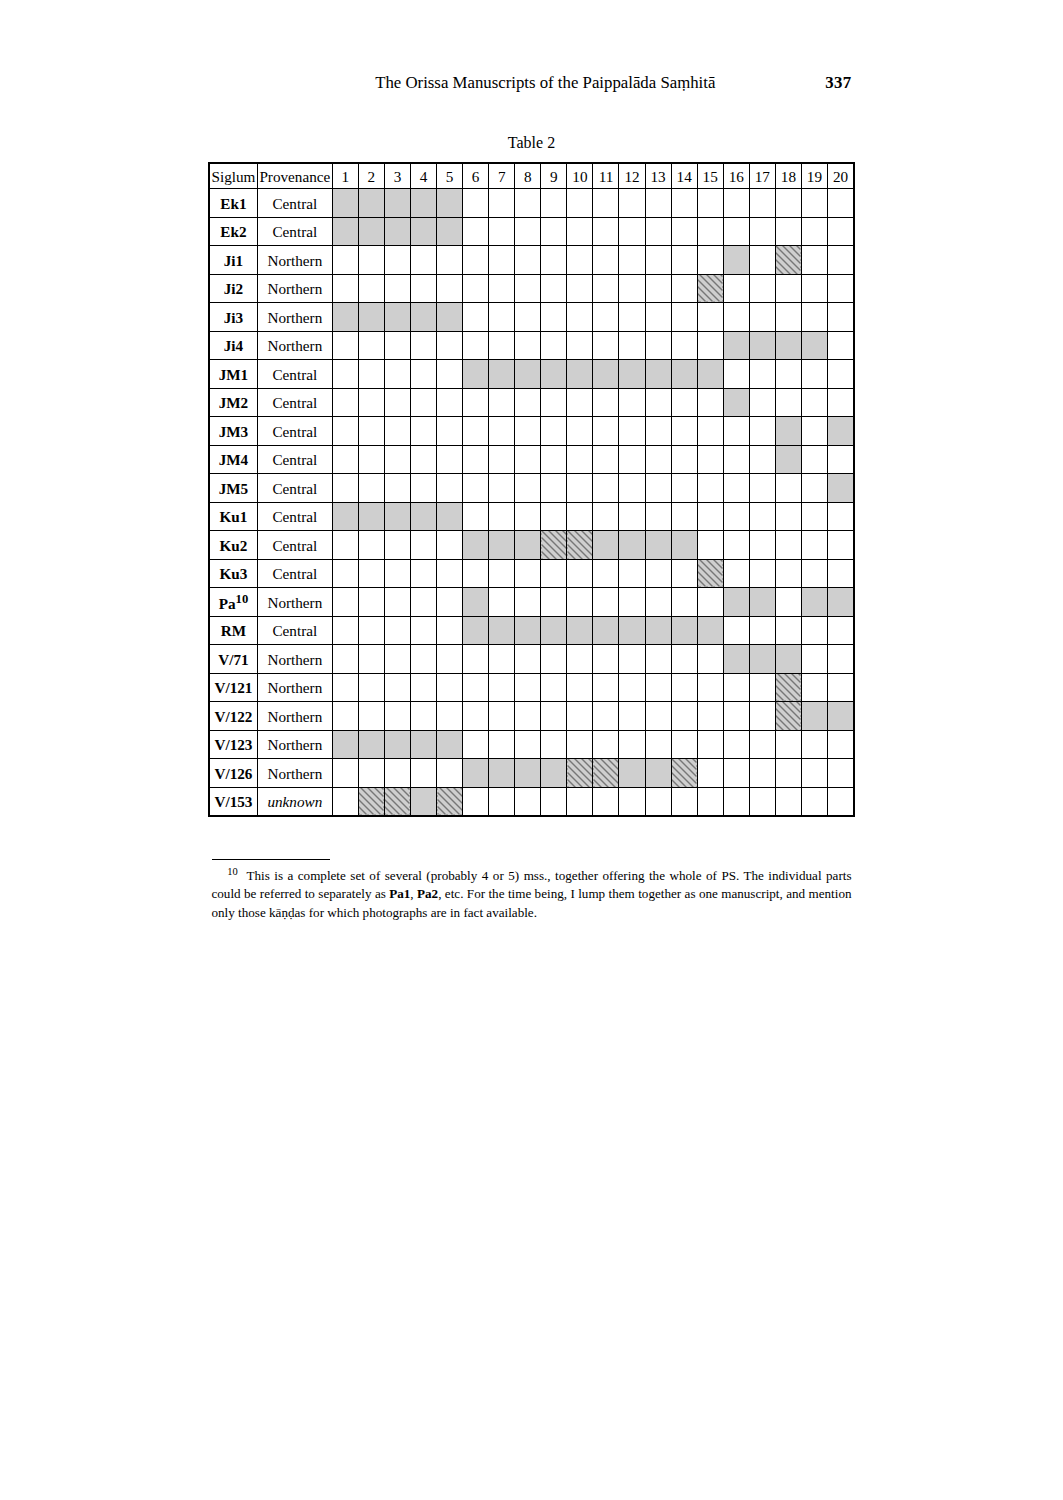The Orissa Manuscripts of the Paippalāda Saṃhitā 337
Table 2
| Siglum | Provenance | 1 | 2 | 3 | 4 | 5 | 6 | 7 | 8 | 9 | 10 | 11 | 12 | 13 | 14 | 15 | 16 | 17 | 18 | 19 | 20 |
| --- | --- | --- | --- | --- | --- | --- | --- | --- | --- | --- | --- | --- | --- | --- | --- | --- | --- | --- | --- | --- | --- |
| Ek1 | Central | | | | | | | | | | | | | | | | | | | | |
| Ek2 | Central | | | | | | | | | | | | | | | | | | | | |
| Ji1 | Northern | | | | | | | | | | | | | | | | | | | | |
| Ji2 | Northern | | | | | | | | | | | | | | | | | | | | |
| Ji3 | Northern | | | | | | | | | | | | | | | | | | | | |
| Ji4 | Northern | | | | | | | | | | | | | | | | | | | | |
| JM1 | Central | | | | | | | | | | | | | | | | | | | | |
| JM2 | Central | | | | | | | | | | | | | | | | | | | | |
| JM3 | Central | | | | | | | | | | | | | | | | | | | | |
| JM4 | Central | | | | | | | | | | | | | | | | | | | | |
| JM5 | Central | | | | | | | | | | | | | | | | | | | | |
| Ku1 | Central | | | | | | | | | | | | | | | | | | | | |
| Ku2 | Central | | | | | | | | | | | | | | | | | | | | |
| Ku3 | Central | | | | | | | | | | | | | | | | | | | | |
| Pa 10 | Northern | | | | | | | | | | | | | | | | | | | | |
| RM | Central | | | | | | | | | | | | | | | | | | | | |
| V/71 | Northern | | | | | | | | | | | | | | | | | | | | |
| V/121 | Northern | | | | | | | | | | | | | | | | | | | | |
| V/122 | Northern | | | | | | | | | | | | | | | | | | | | |
| V/123 | Northern | | | | | | | | | | | | | | | | | | | | |
| V/126 | Northern | | | | | | | | | | | | | | | | | | | | |
| V/153 | unknown | | | | | | | | | | | | | | | | | | | | |
10 This is a complete set of several (probably 4 or 5) mss., together offering the whole of PS. The individual parts could be referred to separately as Pa1, Pa2, etc. For the time being, I lump them together as one manuscript, and mention only those kāṇḍas for which photographs are in fact available.